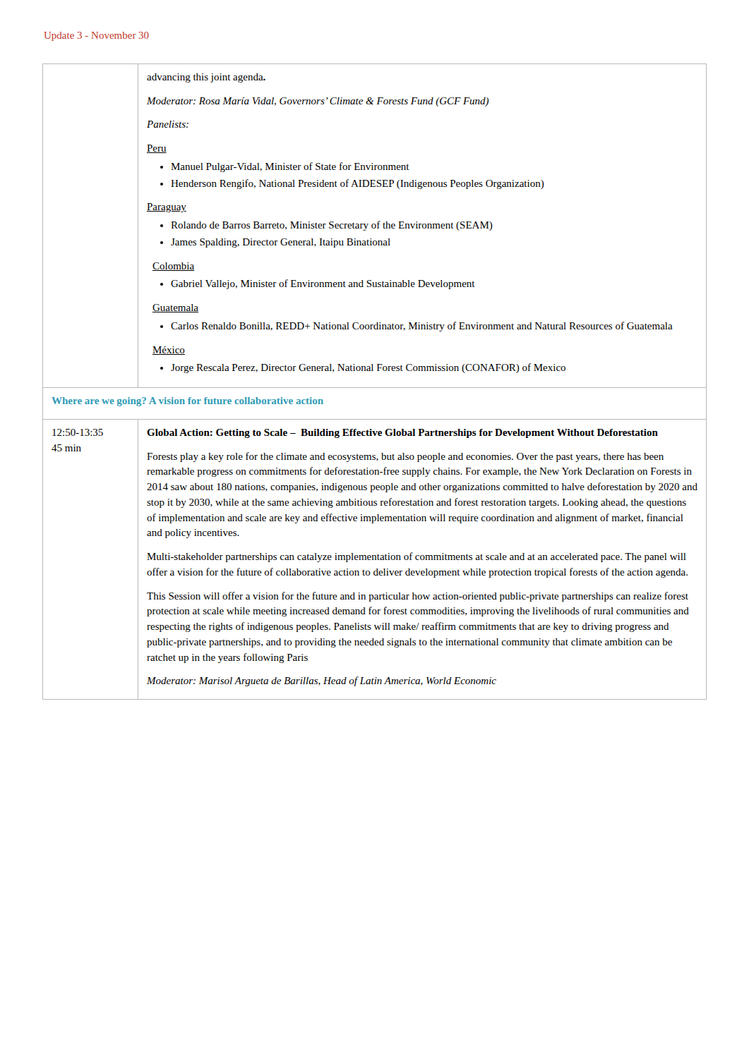Update 3 - November 30
| | advancing this joint agenda . Moderator: Rosa María Vidal, Governors’ Climate & Forests Fund (GCF Fund) Panelists: Peru Manuel Pulgar-Vidal, Minister of State for Environment Henderson Rengifo, National President of AIDESEP (Indigenous Peoples Organization) Paraguay Rolando de Barros Barreto, Minister Secretary of the Environment (SEAM) James Spalding, Director General, Itaipu Binational Colombia Gabriel Vallejo, Minister of Environment and Sustainable Development Guatemala Carlos Renaldo Bonilla, REDD+ National Coordinator, Ministry of Environment and Natural Resources of Guatemala México Jorge Rescala Perez, Director General, National Forest Commission (CONAFOR) of Mexico |
| Where are we going? A vision for future collaborative action |
| 12:50-13:35 45 min | Global Action: Getting to Scale – Building Effective Global Partnerships for Development Without Deforestation Forests play a key role for the climate and ecosystems, but also people and economies. Over the past years, there has been remarkable progress on commitments for deforestation-free supply chains. For example, the New York Declaration on Forests in 2014 saw about 180 nations, companies, indigenous people and other organizations committed to halve deforestation by 2020 and stop it by 2030, while at the same achieving ambitious reforestation and forest restoration targets. Looking ahead, the questions of implementation and scale are key and effective implementation will require coordination and alignment of market, financial and policy incentives. Multi-stakeholder partnerships can catalyze implementation of commitments at scale and at an accelerated pace. The panel will offer a vision for the future of collaborative action to deliver development while protection tropical forests of the action agenda. This Session will offer a vision for the future and in particular how action-oriented public-private partnerships can realize forest protection at scale while meeting increased demand for forest commodities, improving the livelihoods of rural communities and respecting the rights of indigenous peoples. Panelists will make/ reaffirm commitments that are key to driving progress and public-private partnerships, and to providing the needed signals to the international community that climate ambition can be ratchet up in the years following Paris Moderator: Marisol Argueta de Barillas, Head of Latin America, World Economic |